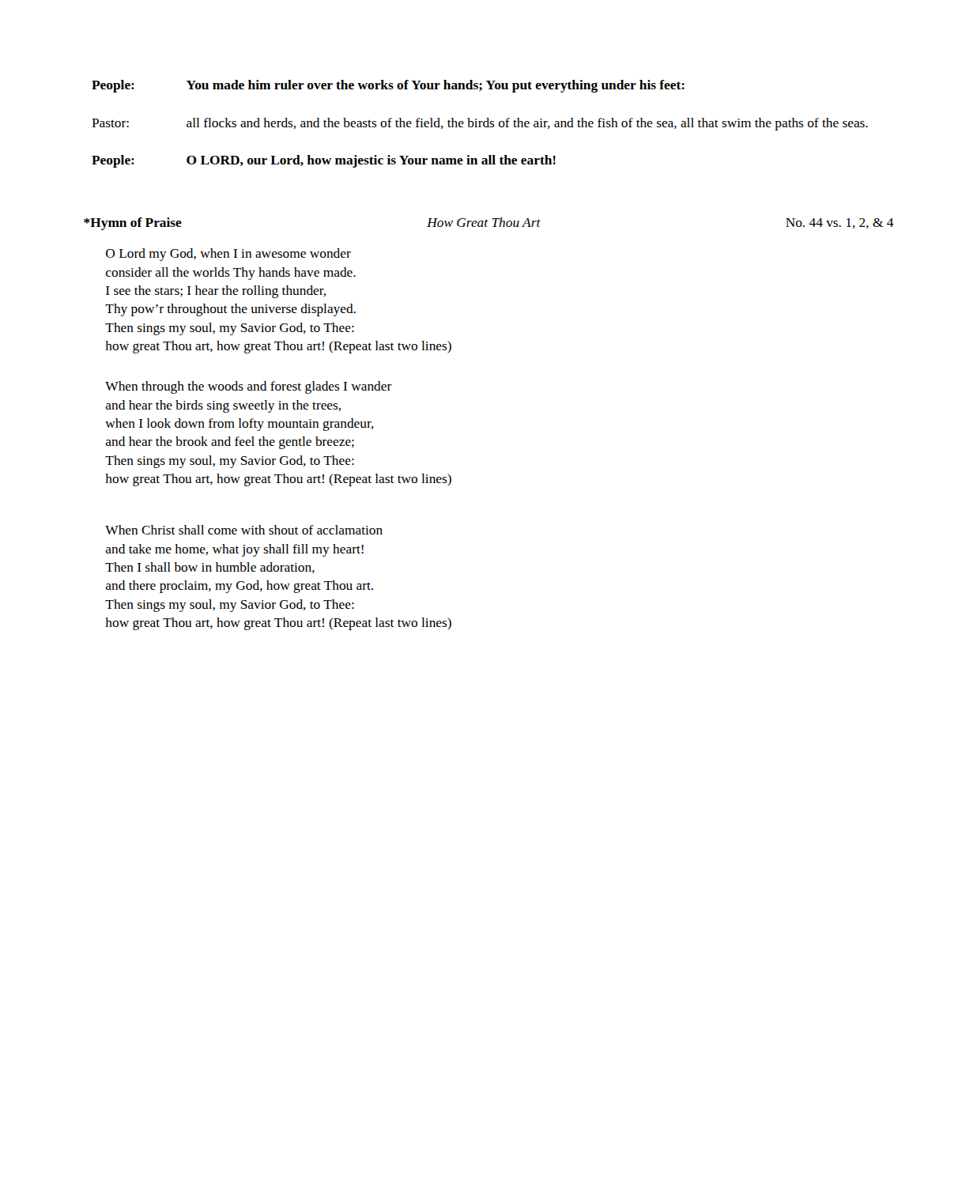People:
You made him ruler over the works of Your hands; You put everything under his feet:
Pastor:
all flocks and herds, and the beasts of the field, the birds of the air, and the fish of the sea, all that swim the paths of the seas.
People:
O LORD, our Lord, how majestic is Your name in all the earth!
*Hymn of Praise
How Great Thou Art
No. 44 vs. 1, 2, & 4
O Lord my God, when I in awesome wonder
consider all the worlds Thy hands have made.
I see the stars; I hear the rolling thunder,
Thy pow’r throughout the universe displayed.
Then sings my soul, my Savior God, to Thee:
how great Thou art, how great Thou art! (Repeat last two lines)
When through the woods and forest glades I wander
and hear the birds sing sweetly in the trees,
when I look down from lofty mountain grandeur,
and hear the brook and feel the gentle breeze;
Then sings my soul, my Savior God, to Thee:
how great Thou art, how great Thou art! (Repeat last two lines)
When Christ shall come with shout of acclamation
and take me home, what joy shall fill my heart!
Then I shall bow in humble adoration,
and there proclaim, my God, how great Thou art.
Then sings my soul, my Savior God, to Thee:
how great Thou art, how great Thou art! (Repeat last two lines)